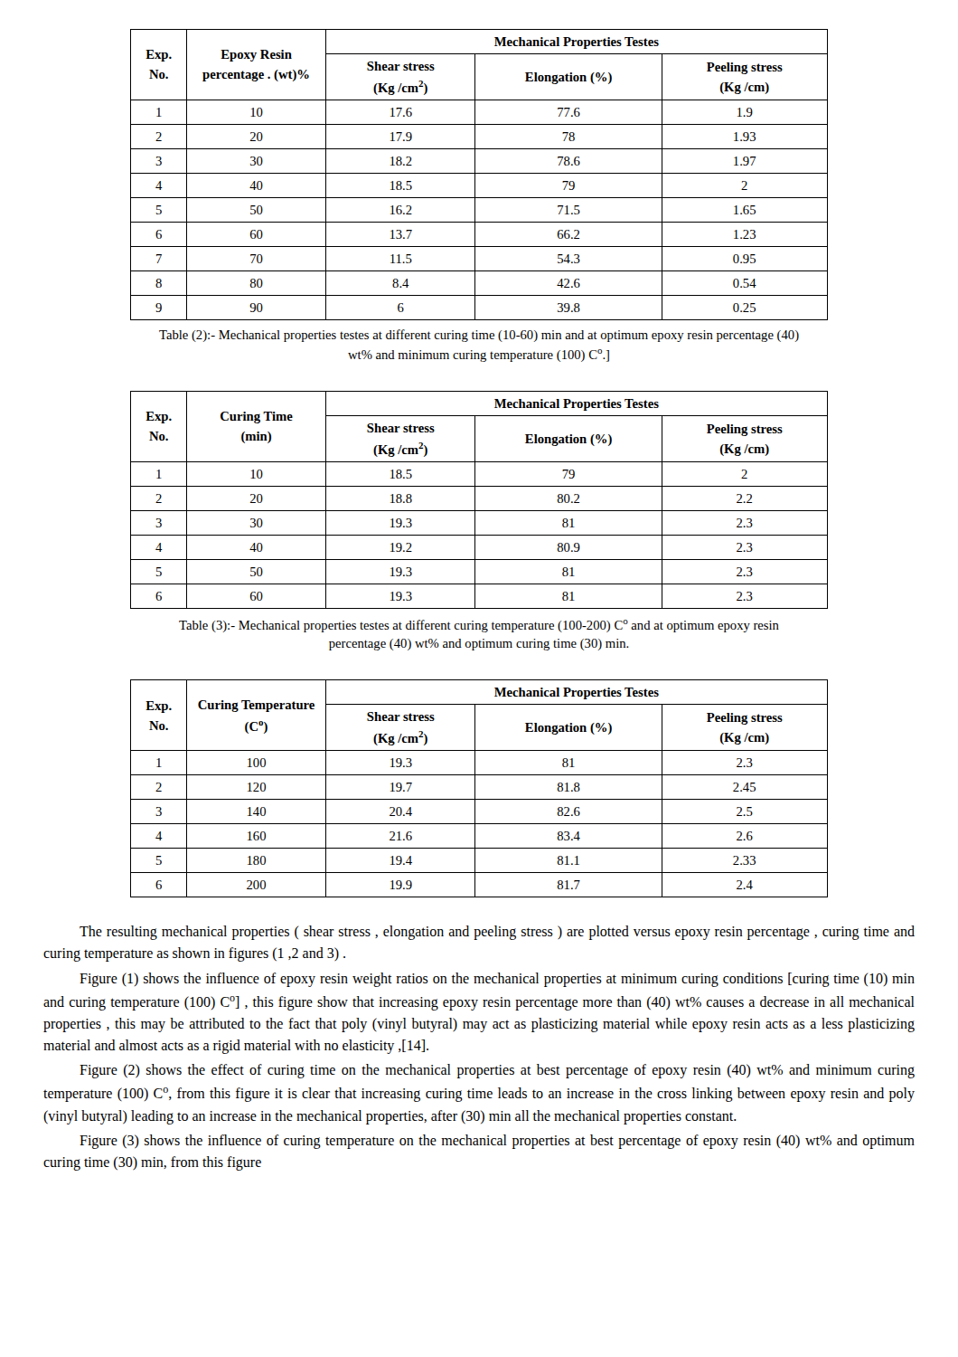Table (2):- Mechanical properties testes at different curing time (10-60) min and at optimum epoxy resin percentage (40) wt% and minimum curing temperature (100) C o .]
| Exp. No. | Epoxy Resin percentage . (wt)% | Mechanical Properties Testes |
| --- | --- | --- |
| Shear stress (Kg /cm 2 ) | Elongation (%) | Peeling stress (Kg /cm) |
| 1 | 10 | 17.6 | 77.6 | 1.9 |
| 2 | 20 | 17.9 | 78 | 1.93 |
| 3 | 30 | 18.2 | 78.6 | 1.97 |
| 4 | 40 | 18.5 | 79 | 2 |
| 5 | 50 | 16.2 | 71.5 | 1.65 |
| 6 | 60 | 13.7 | 66.2 | 1.23 |
| 7 | 70 | 11.5 | 54.3 | 0.95 |
| 8 | 80 | 8.4 | 42.6 | 0.54 |
| 9 | 90 | 6 | 39.8 | 0.25 |
Table (3):- Mechanical properties testes at different curing temperature (100-200) C o and at optimum epoxy resin percentage (40) wt% and optimum curing time (30) min.
| Exp. No. | Curing Time (min) | Mechanical Properties Testes |
| --- | --- | --- |
| Shear stress (Kg /cm 2 ) | Elongation (%) | Peeling stress (Kg /cm) |
| 1 | 10 | 18.5 | 79 | 2 |
| 2 | 20 | 18.8 | 80.2 | 2.2 |
| 3 | 30 | 19.3 | 81 | 2.3 |
| 4 | 40 | 19.2 | 80.9 | 2.3 |
| 5 | 50 | 19.3 | 81 | 2.3 |
| 6 | 60 | 19.3 | 81 | 2.3 |
| Exp. No. | Curing Temperature (C o ) | Mechanical Properties Testes |
| --- | --- | --- |
| Shear stress (Kg /cm 2 ) | Elongation (%) | Peeling stress (Kg /cm) |
| 1 | 100 | 19.3 | 81 | 2.3 |
| 2 | 120 | 19.7 | 81.8 | 2.45 |
| 3 | 140 | 20.4 | 82.6 | 2.5 |
| 4 | 160 | 21.6 | 83.4 | 2.6 |
| 5 | 180 | 19.4 | 81.1 | 2.33 |
| 6 | 200 | 19.9 | 81.7 | 2.4 |
The resulting mechanical properties ( shear stress , elongation and peeling stress ) are plotted versus epoxy resin percentage , curing time and curing temperature as shown in figures (1 ,2 and 3) .
Figure (1) shows the influence of epoxy resin weight ratios on the mechanical properties at minimum curing conditions [curing time (10) min and curing temperature (100) Co] , this figure show that increasing epoxy resin percentage more than (40) wt% causes a decrease in all mechanical properties , this may be attributed to the fact that poly (vinyl butyral) may act as plasticizing material while epoxy resin acts as a less plasticizing material and almost acts as a rigid material with no elasticity ,[14].
Figure (2) shows the effect of curing time on the mechanical properties at best percentage of epoxy resin (40) wt% and minimum curing temperature (100) Co, from this figure it is clear that increasing curing time leads to an increase in the cross linking between epoxy resin and poly (vinyl butyral) leading to an increase in the mechanical properties, after (30) min all the mechanical properties constant.
Figure (3) shows the influence of curing temperature on the mechanical properties at best percentage of epoxy resin (40) wt% and optimum curing time (30) min, from this figure